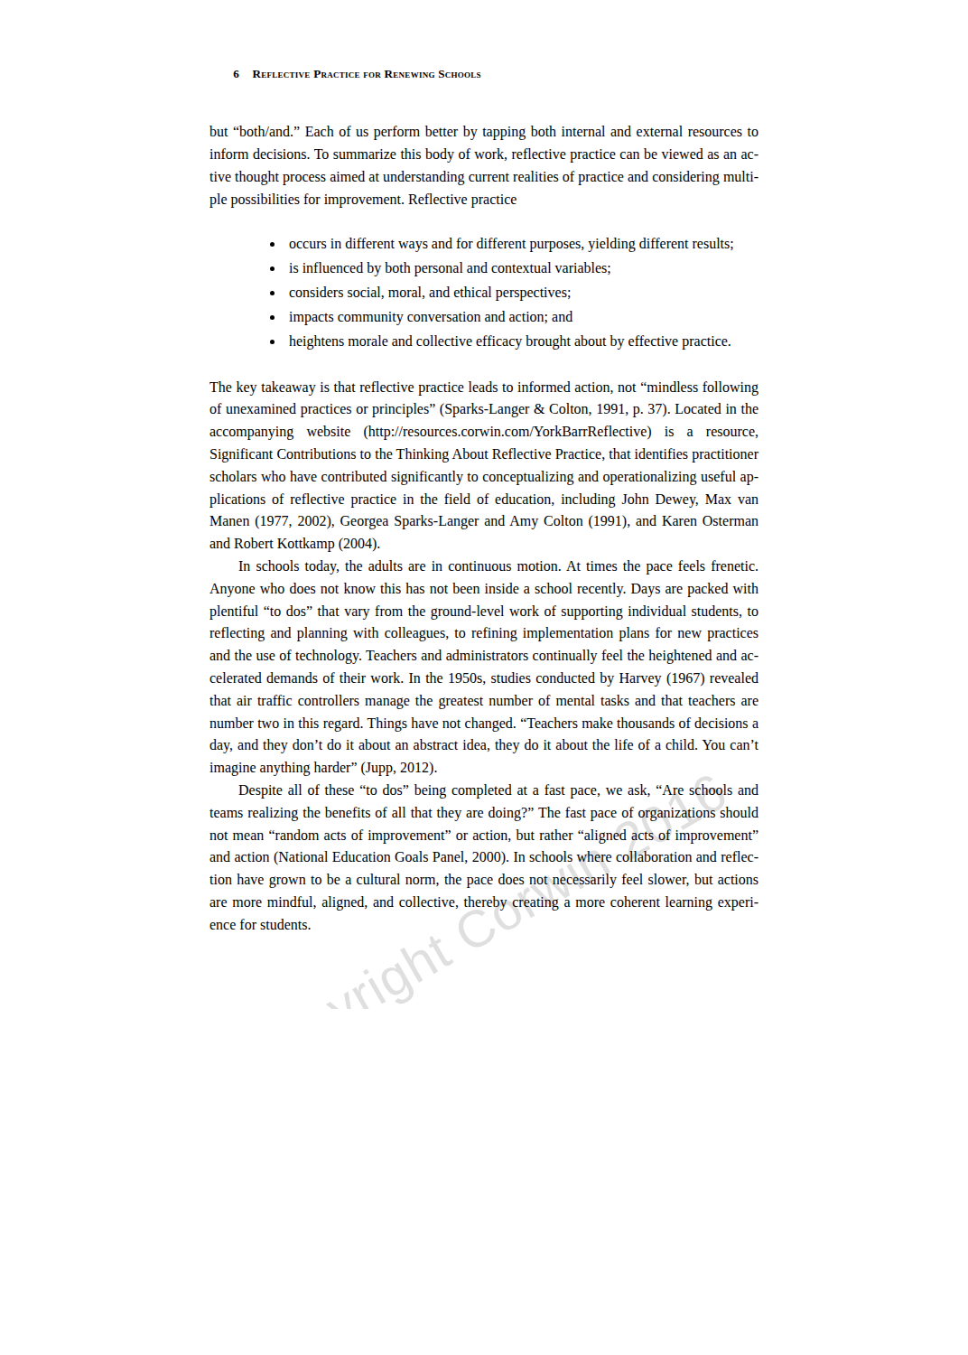Copyright Corwin 2016
6 Reflective Practice for Renewing Schools
but “both/and.” Each of us perform better by tapping both internal and external resources to inform decisions. To summarize this body of work, reflective practice can be viewed as an active thought process aimed at understanding current realities of practice and considering multiple possibilities for improvement. Reflective practice
occurs in different ways and for different purposes, yielding different results;
is influenced by both personal and contextual variables;
considers social, moral, and ethical perspectives;
impacts community conversation and action; and
heightens morale and collective efficacy brought about by effective practice.
The key takeaway is that reflective practice leads to informed action, not “mindless following of unexamined practices or principles” (Sparks-Langer & Colton, 1991, p. 37). Located in the accompanying website (http://resources.corwin.com/YorkBarrReflective) is a resource, Significant Contributions to the Thinking About Reflective Practice, that identifies practitioner scholars who have contributed significantly to conceptualizing and operationalizing useful applications of reflective practice in the field of education, including John Dewey, Max van Manen (1977, 2002), Georgea Sparks-Langer and Amy Colton (1991), and Karen Osterman and Robert Kottkamp (2004).
In schools today, the adults are in continuous motion. At times the pace feels frenetic. Anyone who does not know this has not been inside a school recently. Days are packed with plentiful “to dos” that vary from the ground-level work of supporting individual students, to reflecting and planning with colleagues, to refining implementation plans for new practices and the use of technology. Teachers and administrators continually feel the heightened and accelerated demands of their work. In the 1950s, studies conducted by Harvey (1967) revealed that air traffic controllers manage the greatest number of mental tasks and that teachers are number two in this regard. Things have not changed. “Teachers make thousands of decisions a day, and they don’t do it about an abstract idea, they do it about the life of a child. You can’t imagine anything harder” (Jupp, 2012).
Despite all of these “to dos” being completed at a fast pace, we ask, “Are schools and teams realizing the benefits of all that they are doing?” The fast pace of organizations should not mean “random acts of improvement” or action, but rather “aligned acts of improvement” and action (National Education Goals Panel, 2000). In schools where collaboration and reflection have grown to be a cultural norm, the pace does not necessarily feel slower, but actions are more mindful, aligned, and collective, thereby creating a more coherent learning experience for students.